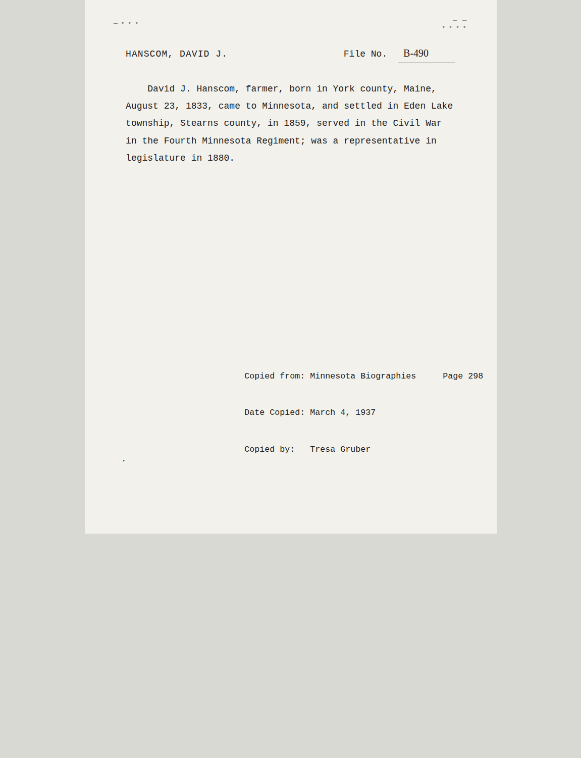— • • •
— —
• • • •
HANSCOM, DAVID J.
File No. B-490
David J. Hanscom, farmer, born in York county, Maine, August 23, 1833, came to Minnesota, and settled in Eden Lake township, Stearns county, in 1859, served in the Civil War in the Fourth Minnesota Regiment; was a representative in legislature in 1880.
.
Copied from: Minnesota Biographies Page 298 Date Copied: March 4, 1937 Copied by: Tresa Gruber